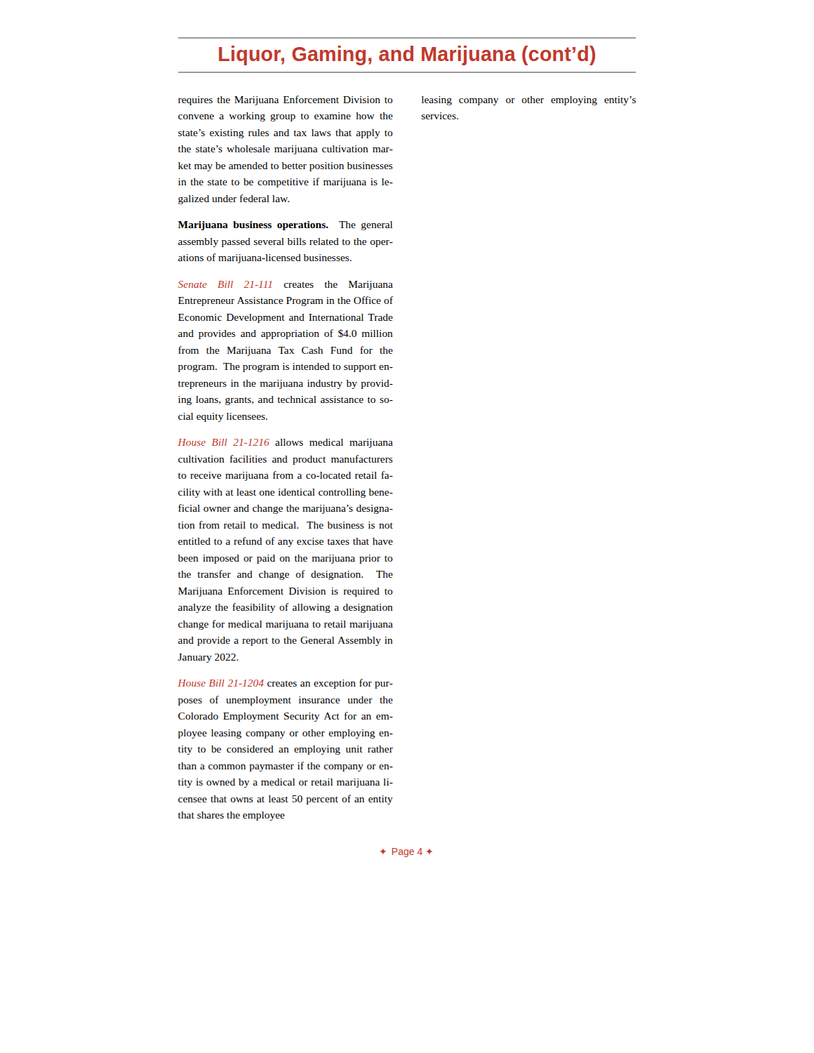Liquor, Gaming, and Marijuana (cont’d)
requires the Marijuana Enforcement Division to convene a working group to examine how the state’s existing rules and tax laws that apply to the state’s wholesale marijuana cultivation market may be amended to better position businesses in the state to be competitive if marijuana is legalized under federal law.
Marijuana business operations. The general assembly passed several bills related to the operations of marijuana-licensed businesses.
Senate Bill 21-111 creates the Marijuana Entrepreneur Assistance Program in the Office of Economic Development and International Trade and provides and appropriation of $4.0 million from the Marijuana Tax Cash Fund for the program. The program is intended to support entrepreneurs in the marijuana industry by providing loans, grants, and technical assistance to social equity licensees.
House Bill 21-1216 allows medical marijuana cultivation facilities and product manufacturers to receive marijuana from a co-located retail facility with at least one identical controlling beneficial owner and change the marijuana’s designation from retail to medical. The business is not entitled to a refund of any excise taxes that have been imposed or paid on the marijuana prior to the transfer and change of designation. The Marijuana Enforcement Division is required to analyze the feasibility of allowing a designation change for medical marijuana to retail marijuana and provide a report to the General Assembly in January 2022.
House Bill 21-1204 creates an exception for purposes of unemployment insurance under the Colorado Employment Security Act for an employee leasing company or other employing entity to be considered an employing unit rather than a common paymaster if the company or entity is owned by a medical or retail marijuana licensee that owns at least 50 percent of an entity that shares the employee
leasing company or other employing entity’s services.
✦ Page 4 ✦